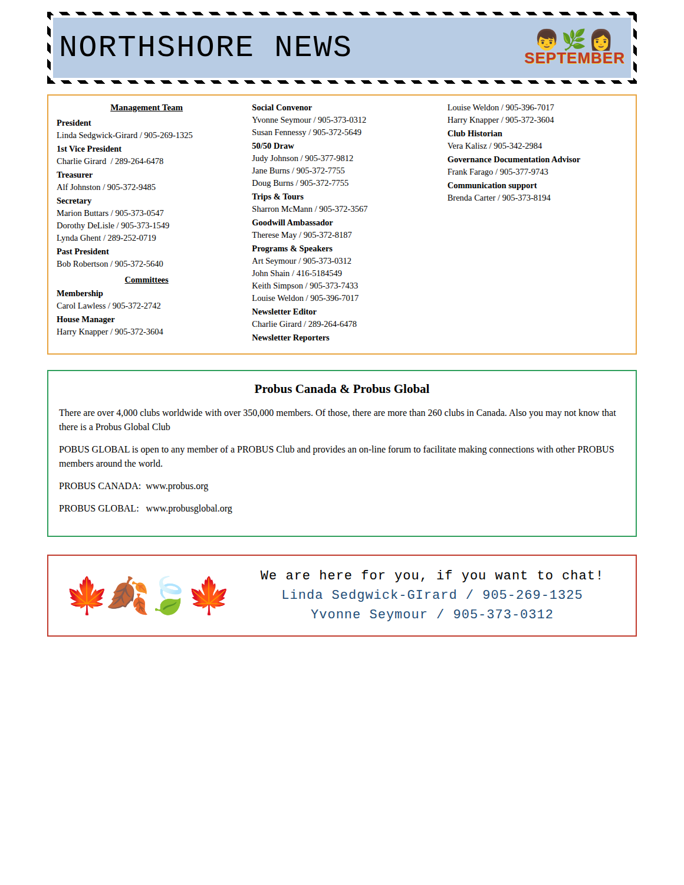NORTHSHORE NEWS
👦🌿👩
SEPTEMBER
Management Team
President
Linda Sedgwick-Girard / 905-269-1325
1st Vice President
Charlie Girard / 289-264-6478
Treasurer
Alf Johnston / 905-372-9485
Secretary
Marion Buttars / 905-373-0547
Dorothy DeLisle / 905-373-1549
Lynda Ghent / 289-252-0719
Past President
Bob Robertson / 905-372-5640
Committees
Membership
Carol Lawless / 905-372-2742
House Manager
Harry Knapper / 905-372-3604
Social Convenor
Yvonne Seymour / 905-373-0312
Susan Fennessy / 905-372-5649
50/50 Draw
Judy Johnson / 905-377-9812
Jane Burns / 905-372-7755
Doug Burns / 905-372-7755
Trips & Tours
Sharron McMann / 905-372-3567
Goodwill Ambassador
Therese May / 905-372-8187
Programs & Speakers
Art Seymour / 905-373-0312
John Shain / 416-5184549
Keith Simpson / 905-373-7433
Louise Weldon / 905-396-7017
Newsletter Editor
Charlie Girard / 289-264-6478
Newsletter Reporters
Louise Weldon / 905-396-7017
Harry Knapper / 905-372-3604
Club Historian
Vera Kalisz / 905-342-2984
Governance Documentation Advisor
Frank Farago / 905-377-9743
Communication support
Brenda Carter / 905-373-8194
Probus Canada & Probus Global
There are over 4,000 clubs worldwide with over 350,000 members. Of those, there are more than 260 clubs in Canada. Also you may not know that there is a Probus Global Club
POBUS GLOBAL is open to any member of a PROBUS Club and provides an on-line forum to facilitate making connections with other PROBUS members around the world.
PROBUS CANADA: www.probus.org
PROBUS GLOBAL: www.probusglobal.org
🍁🍂🍃🍁
We are here for you, if you want to chat!
Linda Sedgwick-GIrard / 905-269-1325
Yvonne Seymour / 905-373-0312